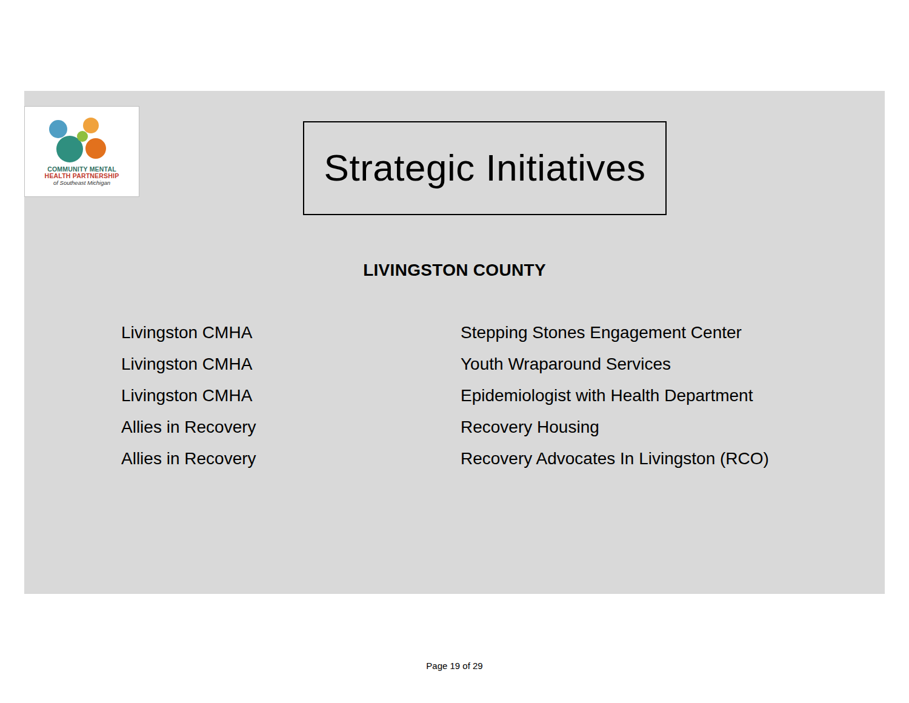Community Mental
Health Partnership
of Southeast Michigan
Strategic Initiatives
LIVINGSTON COUNTY
| Livingston CMHA | Stepping Stones Engagement Center |
| Livingston CMHA | Youth Wraparound Services |
| Livingston CMHA | Epidemiologist with Health Department |
| Allies in Recovery | Recovery Housing |
| Allies in Recovery | Recovery Advocates In Livingston (RCO) |
Page 19 of 29